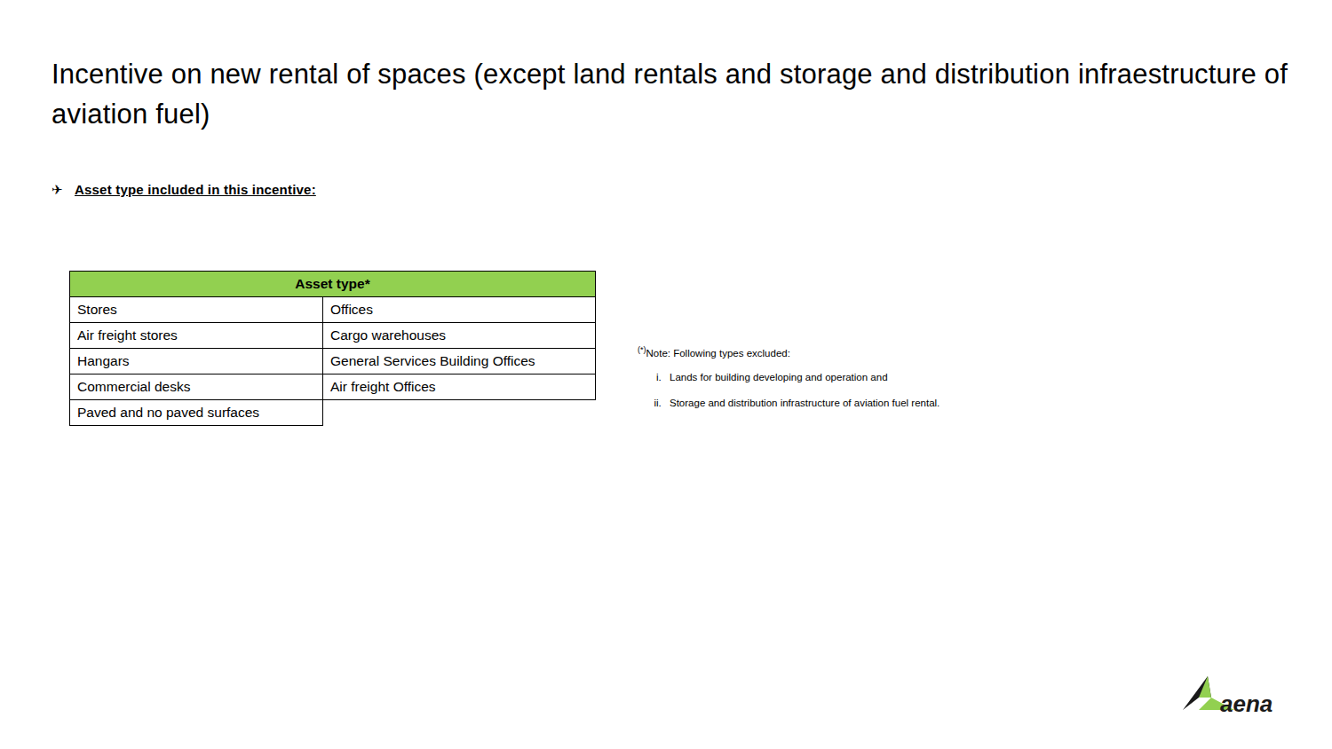Incentive on new rental of spaces (except land rentals and storage and distribution infraestructure of aviation fuel)
✈Asset type included in this incentive:
| Asset type* |
| --- |
| Stores | Offices |
| Air freight stores | Cargo warehouses |
| Hangars | General Services Building Offices |
| Commercial desks | Air freight Offices |
| Paved and no paved surfaces | |
(*) Note: Following types excluded:
Lands for building developing and operation and
Storage and distribution infrastructure of aviation fuel rental.
aena